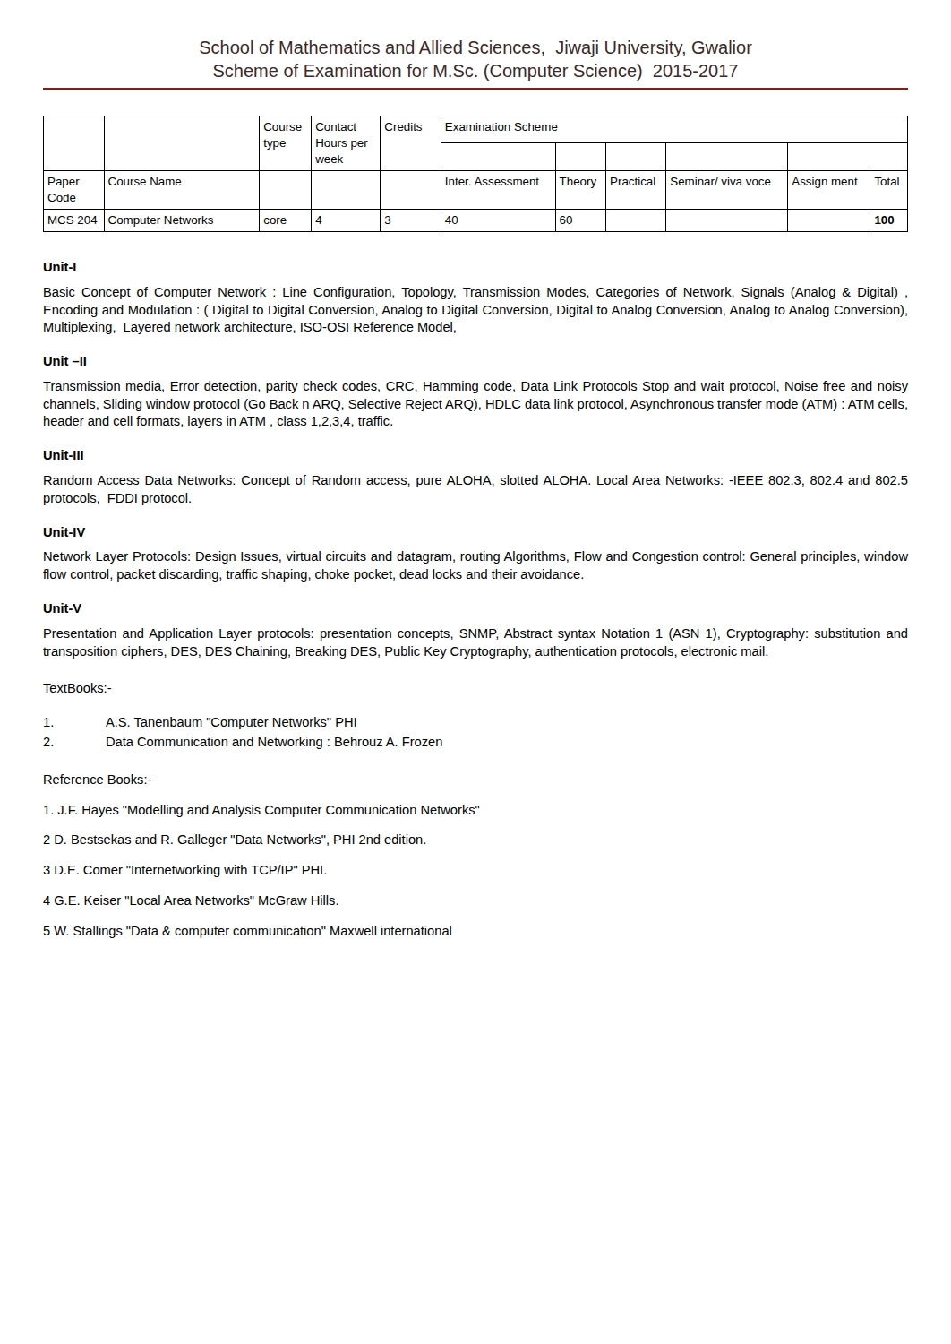School of Mathematics and Allied Sciences, Jiwaji University, Gwalior Scheme of Examination for M.Sc. (Computer Science) 2015-2017
| | | Course type | Contact Hours per week | Credits | Examination Scheme |
| Paper Code | Course Name | | | | Inter. Assessment | Theory | Practical | Seminar/ viva voce | Assign ment | Total |
| MCS 204 | Computer Networks | core | 4 | 3 | 40 | 60 | | | | 100 |
Unit-I
Basic Concept of Computer Network : Line Configuration, Topology, Transmission Modes, Categories of Network, Signals (Analog & Digital) , Encoding and Modulation : ( Digital to Digital Conversion, Analog to Digital Conversion, Digital to Analog Conversion, Analog to Analog Conversion), Multiplexing, Layered network architecture, ISO-OSI Reference Model,
Unit –II
Transmission media, Error detection, parity check codes, CRC, Hamming code, Data Link Protocols Stop and wait protocol, Noise free and noisy channels, Sliding window protocol (Go Back n ARQ, Selective Reject ARQ), HDLC data link protocol, Asynchronous transfer mode (ATM) : ATM cells, header and cell formats, layers in ATM , class 1,2,3,4, traffic.
Unit-III
Random Access Data Networks: Concept of Random access, pure ALOHA, slotted ALOHA. Local Area Networks: -IEEE 802.3, 802.4 and 802.5 protocols, FDDI protocol.
Unit-IV
Network Layer Protocols: Design Issues, virtual circuits and datagram, routing Algorithms, Flow and Congestion control: General principles, window flow control, packet discarding, traffic shaping, choke pocket, dead locks and their avoidance.
Unit-V
Presentation and Application Layer protocols: presentation concepts, SNMP, Abstract syntax Notation 1 (ASN 1), Cryptography: substitution and transposition ciphers, DES, DES Chaining, Breaking DES, Public Key Cryptography, authentication protocols, electronic mail.
TextBooks:-
1. A.S. Tanenbaum "Computer Networks" PHI
2. Data Communication and Networking : Behrouz A. Frozen
Reference Books:-
1. J.F. Hayes "Modelling and Analysis Computer Communication Networks"
2 D. Bestsekas and R. Galleger "Data Networks", PHI 2nd edition.
3 D.E. Comer "Internetworking with TCP/IP" PHI.
4 G.E. Keiser "Local Area Networks" McGraw Hills.
5 W. Stallings "Data & computer communication" Maxwell international